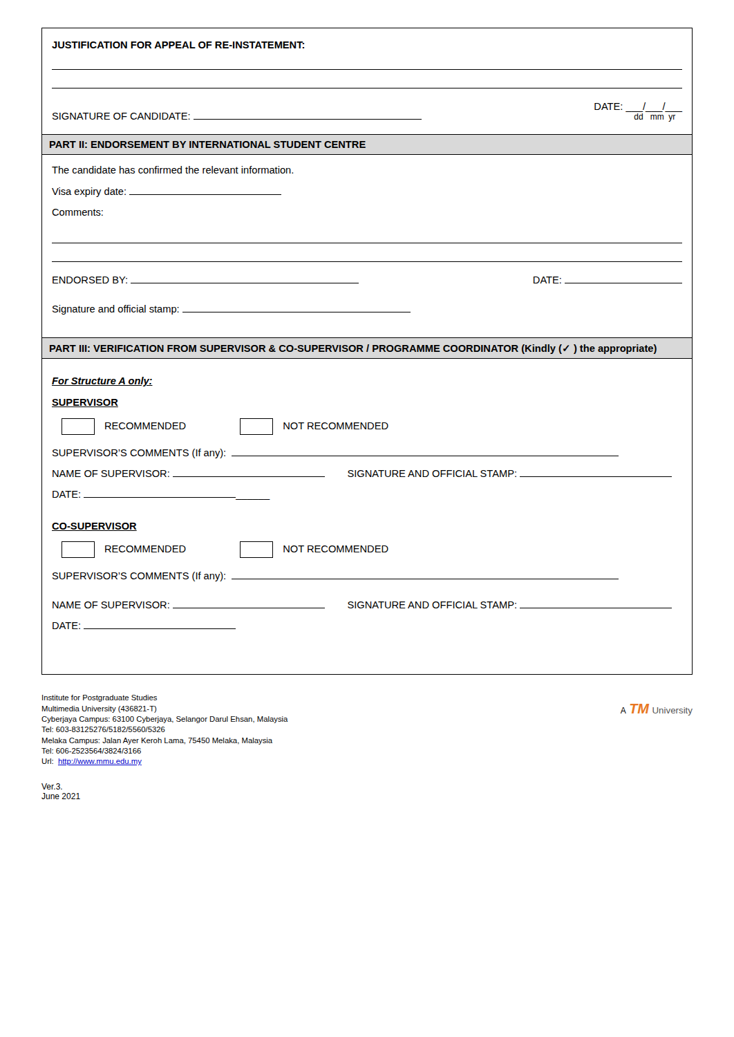JUSTIFICATION FOR APPEAL OF RE-INSTATEMENT:
SIGNATURE OF CANDIDATE:
DATE: ___/___/___
dd mm yr
PART II: ENDORSEMENT BY INTERNATIONAL STUDENT CENTRE
The candidate has confirmed the relevant information.
Visa expiry date:
Comments:
ENDORSED BY:
DATE:
Signature and official stamp:
PART III: VERIFICATION FROM SUPERVISOR & CO-SUPERVISOR / PROGRAMME COORDINATOR (Kindly (✓ ) the appropriate)
For Structure A only:
SUPERVISOR
RECOMMENDED NOT RECOMMENDED
SUPERVISOR’S COMMENTS (If any):
NAME OF SUPERVISOR: SIGNATURE AND OFFICIAL STAMP:
DATE: ______
CO-SUPERVISOR
RECOMMENDED NOT RECOMMENDED
SUPERVISOR’S COMMENTS (If any):
NAME OF SUPERVISOR: SIGNATURE AND OFFICIAL STAMP:
DATE:
A TM University
Institute for Postgraduate Studies
Multimedia University (436821-T)
Cyberjaya Campus: 63100 Cyberjaya, Selangor Darul Ehsan, Malaysia
Tel: 603-83125276/5182/5560/5326
Melaka Campus: Jalan Ayer Keroh Lama, 75450 Melaka, Malaysia
Tel: 606-2523564/3824/3166
Url: http://www.mmu.edu.my
Ver.3.
June 2021